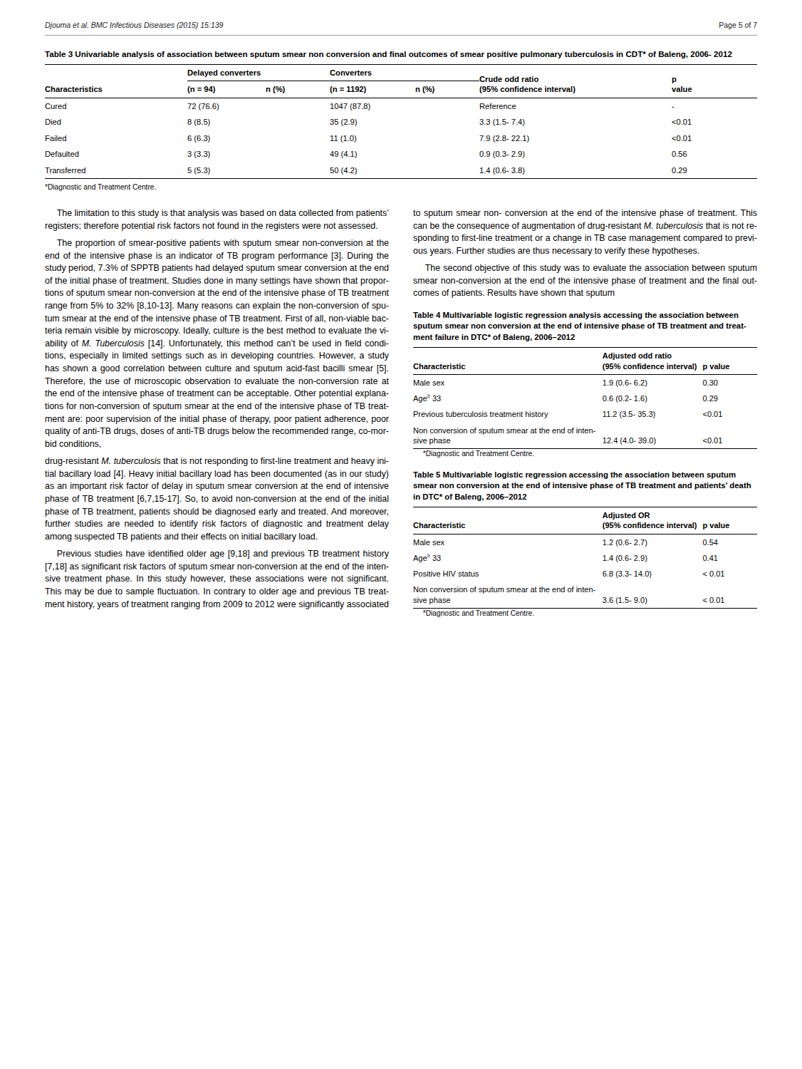Djouma et al. BMC Infectious Diseases (2015) 15:139
Page 5 of 7
Table 3 Univariable analysis of association between sputum smear non conversion and final outcomes of smear positive pulmonary tuberculosis in CDT* of Baleng, 2006- 2012
| Characteristics | Delayed converters | Converters | Crude odd ratio (95% confidence interval) | p value |
| --- | --- | --- | --- | --- |
| (n = 94) | n (%) | (n = 1192) | n (%) |
| Cured | 72 (76.6) | | 1047 (87.8) | | Reference | - |
| Died | 8 (8.5) | | 35 (2.9) | | 3.3 (1.5- 7.4) | <0.01 |
| Failed | 6 (6.3) | | 11 (1.0) | | 7.9 (2.8- 22.1) | <0.01 |
| Defaulted | 3 (3.3) | | 49 (4.1) | | 0.9 (0.3- 2.9) | 0.56 |
| Transferred | 5 (5.3) | | 50 (4.2) | | 1.4 (0.6- 3.8) | 0.29 |
*Diagnostic and Treatment Centre.
The limitation to this study is that analysis was based on data collected from patients’ registers; therefore potential risk factors not found in the registers were not assessed.
The proportion of smear-positive patients with sputum smear non-conversion at the end of the intensive phase is an indicator of TB program performance [3]. During the study period, 7.3% of SPPTB patients had delayed sputum smear conversion at the end of the initial phase of treatment. Studies done in many settings have shown that proportions of sputum smear non-conversion at the end of the intensive phase of TB treatment range from 5% to 32% [8,10-13]. Many reasons can explain the non-conversion of sputum smear at the end of the intensive phase of TB treatment. First of all, non-viable bacteria remain visible by microscopy. Ideally, culture is the best method to evaluate the viability of M. Tuberculosis [14]. Unfortunately, this method can’t be used in field conditions, especially in limited settings such as in developing countries. However, a study has shown a good correlation between culture and sputum acid-fast bacilli smear [5]. Therefore, the use of microscopic observation to evaluate the non-conversion rate at the end of the intensive phase of treatment can be acceptable. Other potential explanations for non-conversion of sputum smear at the end of the intensive phase of TB treatment are: poor supervision of the initial phase of therapy, poor patient adherence, poor quality of anti-TB drugs, doses of anti-TB drugs below the recommended range, co-morbid conditions,
drug-resistant M. tuberculosis that is not responding to first-line treatment and heavy initial bacillary load [4]. Heavy initial bacillary load has been documented (as in our study) as an important risk factor of delay in sputum smear conversion at the end of intensive phase of TB treatment [6,7,15-17]. So, to avoid non-conversion at the end of the initial phase of TB treatment, patients should be diagnosed early and treated. And moreover, further studies are needed to identify risk factors of diagnostic and treatment delay among suspected TB patients and their effects on initial bacillary load.
Previous studies have identified older age [9,18] and previous TB treatment history [7,18] as significant risk factors of sputum smear non-conversion at the end of the intensive treatment phase. In this study however, these associations were not significant. This may be due to sample fluctuation. In contrary to older age and previous TB treatment history, years of treatment ranging from 2009 to 2012 were significantly associated to sputum smear non- conversion at the end of the intensive phase of treatment. This can be the consequence of augmentation of drug-resistant M. tuberculosis that is not responding to first-line treatment or a change in TB case management compared to previous years. Further studies are thus necessary to verify these hypotheses.
The second objective of this study was to evaluate the association between sputum smear non-conversion at the end of the intensive phase of treatment and the final outcomes of patients. Results have shown that sputum
Table 4 Multivariable logistic regression analysis accessing the association between sputum smear non conversion at the end of intensive phase of TB treatment and treatment failure in DTC* of Baleng, 2006–2012
| Characteristic | Adjusted odd ratio (95% confidence interval) | p value |
| --- | --- | --- |
| Male sex | 1.9 (0.6- 6.2) | 0.30 |
| Age ≥ 33 | 0.6 (0.2- 1.6) | 0.29 |
| Previous tuberculosis treatment history | 11.2 (3.5- 35.3) | <0.01 |
| Non conversion of sputum smear at the end of intensive phase | 12.4 (4.0- 39.0) | <0.01 |
*Diagnostic and Treatment Centre.
Table 5 Multivariable logistic regression accessing the association between sputum smear non conversion at the end of intensive phase of TB treatment and patients’ death in DTC* of Baleng, 2006–2012
| Characteristic | Adjusted OR (95% confidence interval) | p value |
| --- | --- | --- |
| Male sex | 1.2 (0.6- 2.7) | 0.54 |
| Age ≥ 33 | 1.4 (0.6- 2.9) | 0.41 |
| Positive HIV status | 6.8 (3.3- 14.0) | < 0.01 |
| Non conversion of sputum smear at the end of intensive phase | 3.6 (1.5- 9.0) | < 0.01 |
*Diagnostic and Treatment Centre.